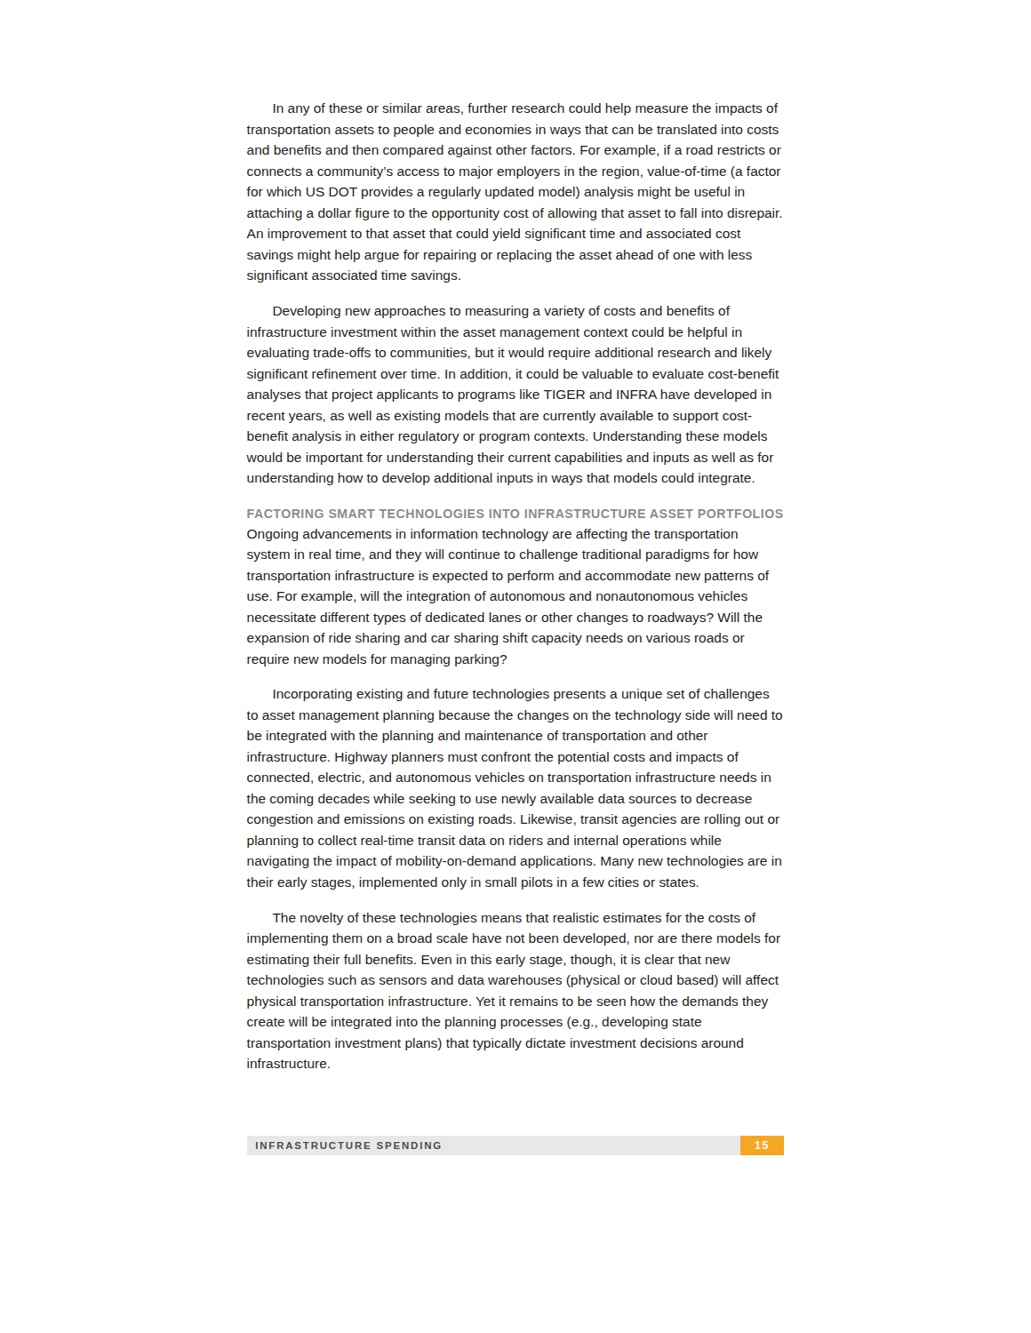In any of these or similar areas, further research could help measure the impacts of transportation assets to people and economies in ways that can be translated into costs and benefits and then compared against other factors. For example, if a road restricts or connects a community’s access to major employers in the region, value-of-time (a factor for which US DOT provides a regularly updated model) analysis might be useful in attaching a dollar figure to the opportunity cost of allowing that asset to fall into disrepair. An improvement to that asset that could yield significant time and associated cost savings might help argue for repairing or replacing the asset ahead of one with less significant associated time savings.
Developing new approaches to measuring a variety of costs and benefits of infrastructure investment within the asset management context could be helpful in evaluating trade-offs to communities, but it would require additional research and likely significant refinement over time. In addition, it could be valuable to evaluate cost-benefit analyses that project applicants to programs like TIGER and INFRA have developed in recent years, as well as existing models that are currently available to support cost-benefit analysis in either regulatory or program contexts. Understanding these models would be important for understanding their current capabilities and inputs as well as for understanding how to develop additional inputs in ways that models could integrate.
Factoring Smart Technologies into Infrastructure Asset Portfolios
Ongoing advancements in information technology are affecting the transportation system in real time, and they will continue to challenge traditional paradigms for how transportation infrastructure is expected to perform and accommodate new patterns of use. For example, will the integration of autonomous and nonautonomous vehicles necessitate different types of dedicated lanes or other changes to roadways? Will the expansion of ride sharing and car sharing shift capacity needs on various roads or require new models for managing parking?
Incorporating existing and future technologies presents a unique set of challenges to asset management planning because the changes on the technology side will need to be integrated with the planning and maintenance of transportation and other infrastructure. Highway planners must confront the potential costs and impacts of connected, electric, and autonomous vehicles on transportation infrastructure needs in the coming decades while seeking to use newly available data sources to decrease congestion and emissions on existing roads. Likewise, transit agencies are rolling out or planning to collect real-time transit data on riders and internal operations while navigating the impact of mobility-on-demand applications. Many new technologies are in their early stages, implemented only in small pilots in a few cities or states.
The novelty of these technologies means that realistic estimates for the costs of implementing them on a broad scale have not been developed, nor are there models for estimating their full benefits. Even in this early stage, though, it is clear that new technologies such as sensors and data warehouses (physical or cloud based) will affect physical transportation infrastructure. Yet it remains to be seen how the demands they create will be integrated into the planning processes (e.g., developing state transportation investment plans) that typically dictate investment decisions around infrastructure.
Infrastructure Spending
15